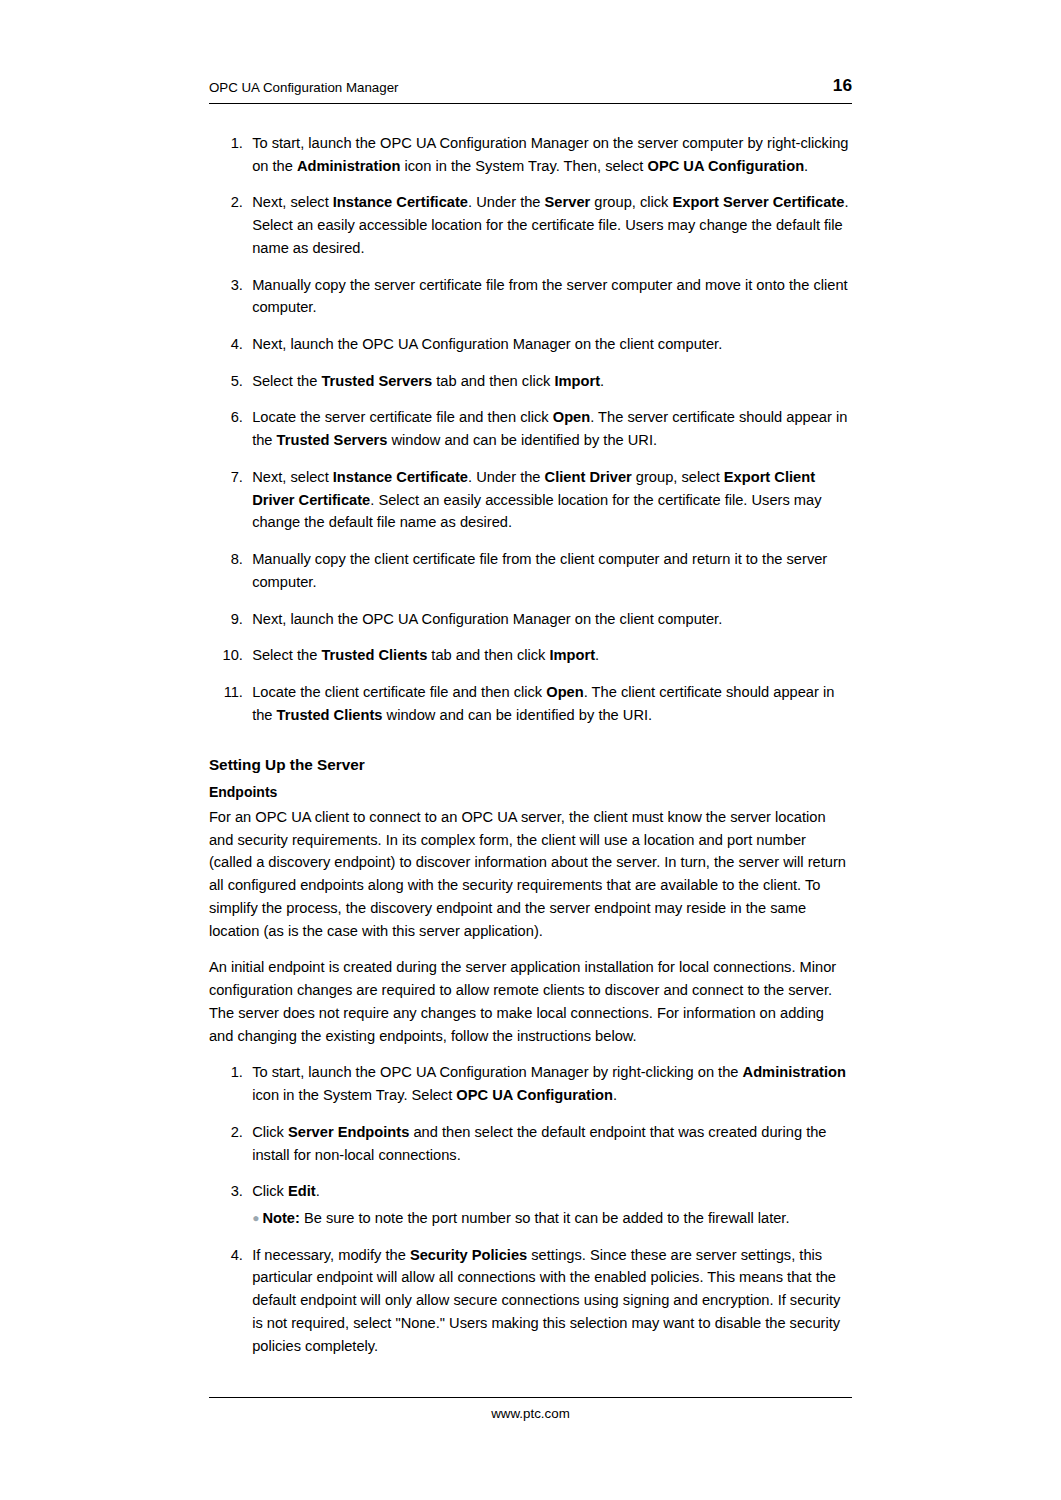OPC UA Configuration Manager
16
To start, launch the OPC UA Configuration Manager on the server computer by right-clicking on the Administration icon in the System Tray. Then, select OPC UA Configuration.
Next, select Instance Certificate. Under the Server group, click Export Server Certificate. Select an easily accessible location for the certificate file. Users may change the default file name as desired.
Manually copy the server certificate file from the server computer and move it onto the client computer.
Next, launch the OPC UA Configuration Manager on the client computer.
Select the Trusted Servers tab and then click Import.
Locate the server certificate file and then click Open. The server certificate should appear in the Trusted Servers window and can be identified by the URI.
Next, select Instance Certificate. Under the Client Driver group, select Export Client Driver Certificate. Select an easily accessible location for the certificate file. Users may change the default file name as desired.
Manually copy the client certificate file from the client computer and return it to the server computer.
Next, launch the OPC UA Configuration Manager on the client computer.
Select the Trusted Clients tab and then click Import.
Locate the client certificate file and then click Open. The client certificate should appear in the Trusted Clients window and can be identified by the URI.
Setting Up the Server
Endpoints
For an OPC UA client to connect to an OPC UA server, the client must know the server location and security requirements. In its complex form, the client will use a location and port number (called a discovery endpoint) to discover information about the server. In turn, the server will return all configured endpoints along with the security requirements that are available to the client. To simplify the process, the discovery endpoint and the server endpoint may reside in the same location (as is the case with this server application).
An initial endpoint is created during the server application installation for local connections. Minor configuration changes are required to allow remote clients to discover and connect to the server. The server does not require any changes to make local connections. For information on adding and changing the existing endpoints, follow the instructions below.
To start, launch the OPC UA Configuration Manager by right-clicking on the Administration icon in the System Tray. Select OPC UA Configuration.
Click Server Endpoints and then select the default endpoint that was created during the install for non-local connections.
Click Edit.
●Note: Be sure to note the port number so that it can be added to the firewall later.
If necessary, modify the Security Policies settings. Since these are server settings, this particular endpoint will allow all connections with the enabled policies. This means that the default endpoint will only allow secure connections using signing and encryption. If security is not required, select "None." Users making this selection may want to disable the security policies completely.
www.ptc.com